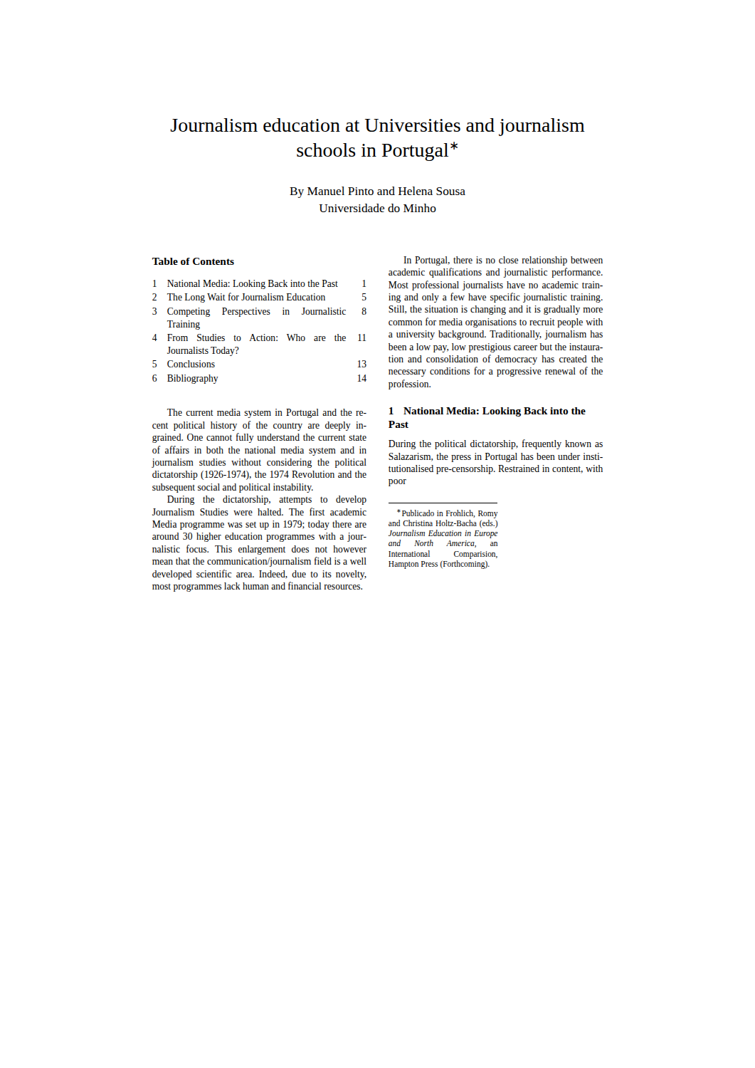Journalism education at Universities and journalism schools in Portugal∗
By Manuel Pinto and Helena Sousa
Universidade do Minho
Table of Contents
| 1 | National Media: Looking Back into the Past | 1 |
| 2 | The Long Wait for Journalism Education | 5 |
| 3 | Competing Perspectives in Journalistic Training | 8 |
| 4 | From Studies to Action: Who are the Journalists Today? | 11 |
| 5 | Conclusions | 13 |
| 6 | Bibliography | 14 |
The current media system in Portugal and the recent political history of the country are deeply ingrained. One cannot fully understand the current state of affairs in both the national media system and in journalism studies without considering the political dictatorship (1926-1974), the 1974 Revolution and the subsequent social and political instability.
During the dictatorship, attempts to develop Journalism Studies were halted. The first academic Media programme was set up in 1979; today there are around 30 higher education programmes with a journalistic focus. This enlargement does not however mean that the communication/journalism field is a well developed scientific area. Indeed, due to its novelty, most programmes lack human and financial resources.
In Portugal, there is no close relationship between academic qualifications and journalistic performance. Most professional journalists have no academic training and only a few have specific journalistic training. Still, the situation is changing and it is gradually more common for media organisations to recruit people with a university background. Traditionally, journalism has been a low pay, low prestigious career but the instauration and consolidation of democracy has created the necessary conditions for a progressive renewal of the profession.
1 National Media: Looking Back into the Past
During the political dictatorship, frequently known as Salazarism, the press in Portugal has been under institutionalised pre-censorship. Restrained in content, with poor
∗Publicado in Frohlich, Romy and Christina Holtz-Bacha (eds.) Journalism Education in Europe and North America, an International Comparision, Hampton Press (Forthcoming).